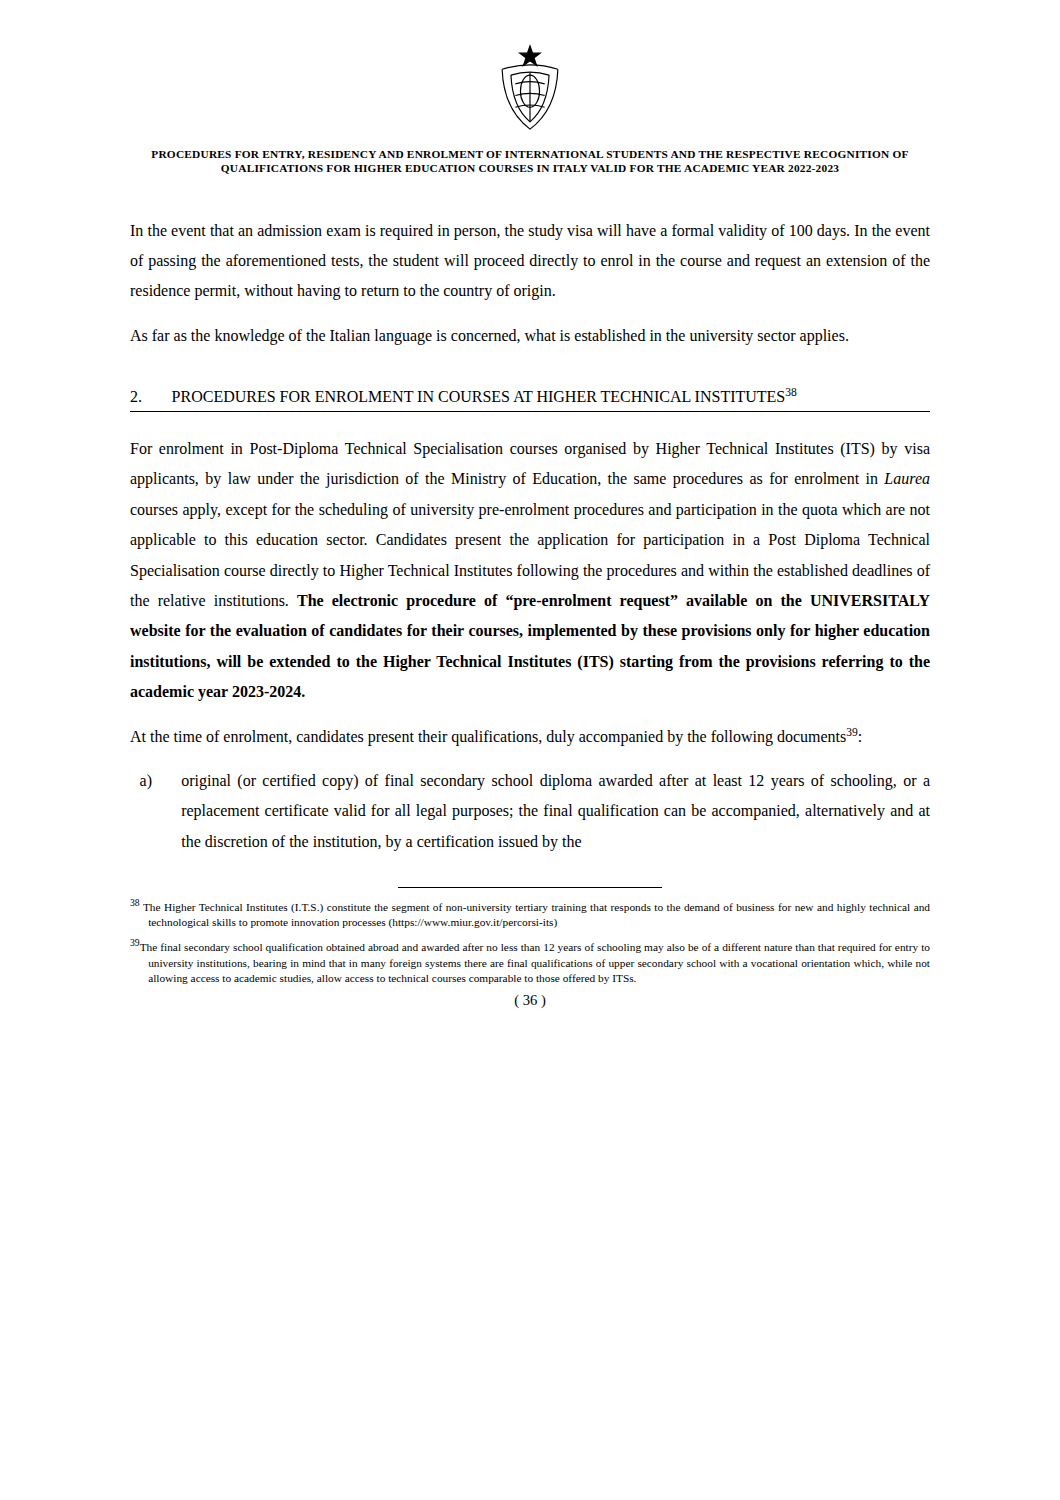Procedures for entry, residency and enrolment of international students and the respective recognition of qualifications for higher education courses in Italy valid for the academic year 2022-2023
In the event that an admission exam is required in person, the study visa will have a formal validity of 100 days. In the event of passing the aforementioned tests, the student will proceed directly to enrol in the course and request an extension of the residence permit, without having to return to the country of origin.
As far as the knowledge of the Italian language is concerned, what is established in the university sector applies.
2. PROCEDURES FOR ENROLMENT IN COURSES AT HIGHER TECHNICAL INSTITUTES38
For enrolment in Post-Diploma Technical Specialisation courses organised by Higher Technical Institutes (ITS) by visa applicants, by law under the jurisdiction of the Ministry of Education, the same procedures as for enrolment in Laurea courses apply, except for the scheduling of university pre-enrolment procedures and participation in the quota which are not applicable to this education sector. Candidates present the application for participation in a Post Diploma Technical Specialisation course directly to Higher Technical Institutes following the procedures and within the established deadlines of the relative institutions. The electronic procedure of “pre-enrolment request” available on the UNIVERSITALY website for the evaluation of candidates for their courses, implemented by these provisions only for higher education institutions, will be extended to the Higher Technical Institutes (ITS) starting from the provisions referring to the academic year 2023-2024.
At the time of enrolment, candidates present their qualifications, duly accompanied by the following documents39:
a) original (or certified copy) of final secondary school diploma awarded after at least 12 years of schooling, or a replacement certificate valid for all legal purposes; the final qualification can be accompanied, alternatively and at the discretion of the institution, by a certification issued by the
38 The Higher Technical Institutes (I.T.S.) constitute the segment of non-university tertiary training that responds to the demand of business for new and highly technical and technological skills to promote innovation processes (https://www.miur.gov.it/percorsi-its)
39 The final secondary school qualification obtained abroad and awarded after no less than 12 years of schooling may also be of a different nature than that required for entry to university institutions, bearing in mind that in many foreign systems there are final qualifications of upper secondary school with a vocational orientation which, while not allowing access to academic studies, allow access to technical courses comparable to those offered by ITSs.
( 36 )